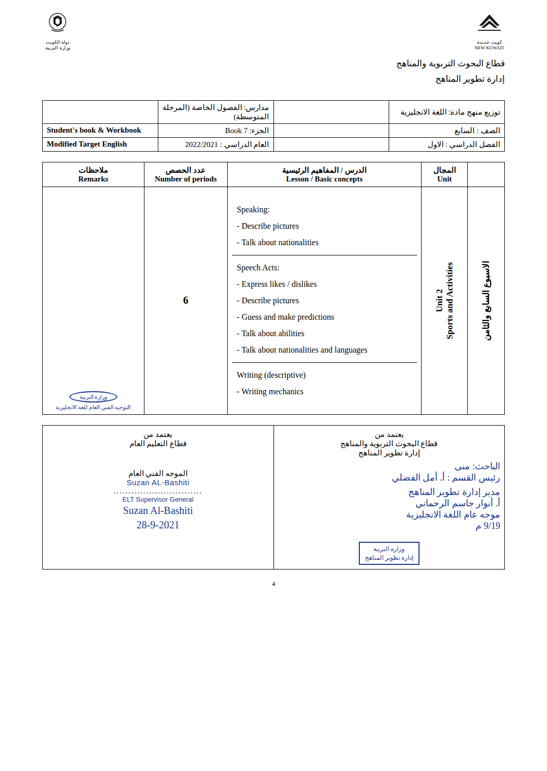كويت جديدة
NEW KUWAIT
دولة الكويت
وزارة التربية
قطاع البحوث التربوية والمناهج
إدارة تطوير المناهج
| توزيع منهج مادة: اللغة الانجليزية | | مدارس: الفصول الخاصة (المرحلة المتوسطة) | |
| الصف : السابع | | الجزء: Book 7 | Student's book & Workbook |
| الفصل الدراسي : الاول | | العام الدراسي : 2022/2021 | Modified Target English |
| | المجال Unit | الدرس / المفاهيم الرئيسية Lesson / Basic concepts | عدد الحصص Number of periods | ملاحظات Remarks |
| --- | --- | --- | --- | --- |
| الاسبوع السابع والثامن | Unit 2 Sports and Activities | Speaking: - Describe pictures - Talk about nationalities Speech Acts: - Express likes / dislikes - Describe pictures - Guess and make predictions - Talk about abilities - Talk about nationalities and languages Writing (descriptive) - Writing mechanics | 6 | وزارة التربية التوجيه الفني العام للغة الانجليزية |
| يعتمد من قطاع البحوث التربوية والمناهج إدارة تطوير المناهج الباحث: منى رئيس القسم : أ. أمل الفضلي مدير إدارة تطوير المناهج أ. أنوار جاسم الرحماني موجه عام اللغة الانجليزية 9/19 م وزارة التربية إدارة تطوير المناهج | يعتمد من قطاع التعليم العام الموجه الفني العام Suzan AL-Bashiti .............................. ELT Supervisor General Suzan Al-Bashiti 28-9-2021 |
4